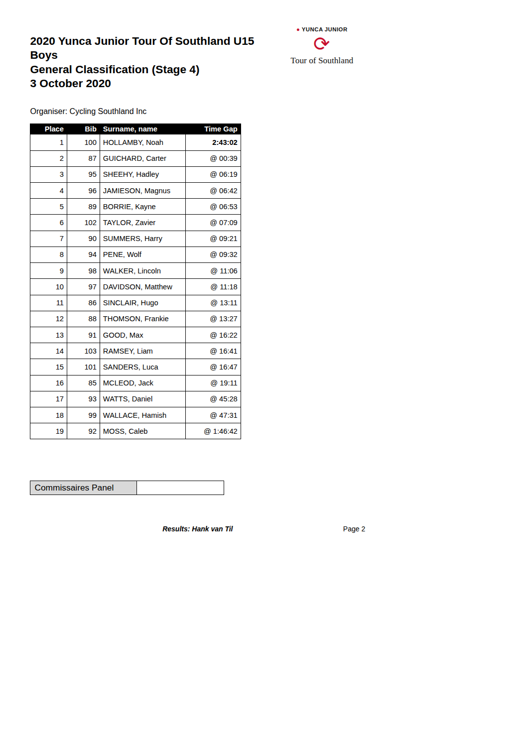● YUNCA JUNIOR
⟳
Tour of Southland
2020 Yunca Junior Tour Of Southland U15 Boys General Classification (Stage 4) 3 October 2020
Organiser: Cycling Southland Inc
| Place | Bib | Surname, name | Time Gap |
| --- | --- | --- | --- |
| 1 | 100 | HOLLAMBY, Noah | 2:43:02 |
| 2 | 87 | GUICHARD, Carter | @ 00:39 |
| 3 | 95 | SHEEHY, Hadley | @ 06:19 |
| 4 | 96 | JAMIESON, Magnus | @ 06:42 |
| 5 | 89 | BORRIE, Kayne | @ 06:53 |
| 6 | 102 | TAYLOR, Zavier | @ 07:09 |
| 7 | 90 | SUMMERS, Harry | @ 09:21 |
| 8 | 94 | PENE, Wolf | @ 09:32 |
| 9 | 98 | WALKER, Lincoln | @ 11:06 |
| 10 | 97 | DAVIDSON, Matthew | @ 11:18 |
| 11 | 86 | SINCLAIR, Hugo | @ 13:11 |
| 12 | 88 | THOMSON, Frankie | @ 13:27 |
| 13 | 91 | GOOD, Max | @ 16:22 |
| 14 | 103 | RAMSEY, Liam | @ 16:41 |
| 15 | 101 | SANDERS, Luca | @ 16:47 |
| 16 | 85 | MCLEOD, Jack | @ 19:11 |
| 17 | 93 | WATTS, Daniel | @ 45:28 |
| 18 | 99 | WALLACE, Hamish | @ 47:31 |
| 19 | 92 | MOSS, Caleb | @ 1:46:42 |
Commissaires Panel
Results: Hank van Til
Page 2